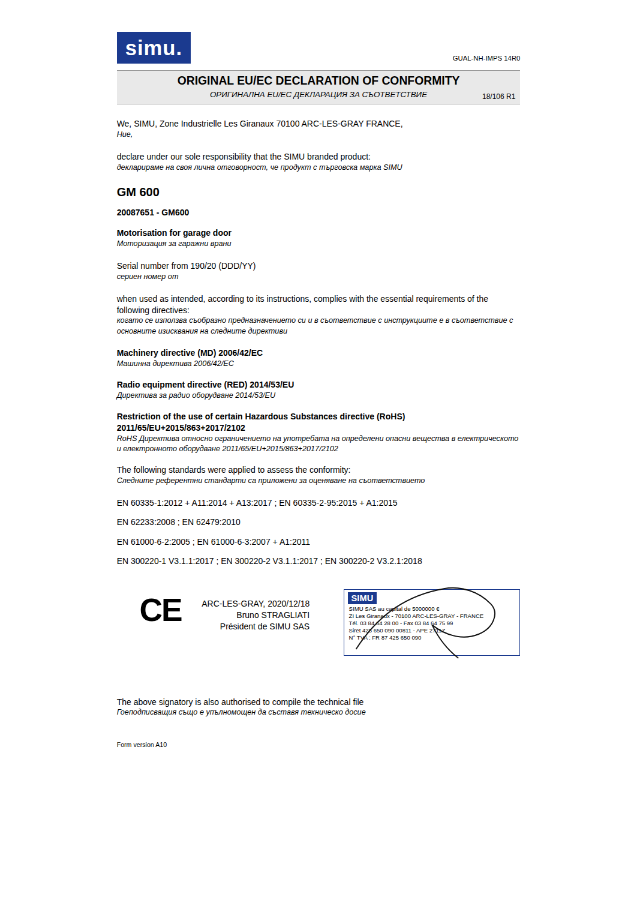simu.
GUAL-NH-IMPS 14R0
ORIGINAL EU/EC DECLARATION OF CONFORMITY
ОРИГИНАЛНА EU/EC ДЕКЛАРАЦИЯ ЗА СЪОТВЕТСТВИЕ
18/106 R1
We, SIMU, Zone Industrielle Les Giranaux 70100 ARC-LES-GRAY FRANCE,
Ние,
declare under our sole responsibility that the SIMU branded product:
декларираме на своя лична отговорност, че продукт с търговска марка SIMU
GM 600
20087651 - GM600
Motorisation for garage door
Моторизация за гаражни врани
Serial number from 190/20 (DDD/YY)
сериен номер от
when used as intended, according to its instructions, complies with the essential requirements of the following directives:
когато се използва съобразно предназначението си и в съответствие с инструкциите е в съответствие с основните изисквания на следните директиви
Machinery directive (MD) 2006/42/EC
Машинна директива 2006/42/EC
Radio equipment directive (RED) 2014/53/EU
Директива за радио оборудване 2014/53/EU
Restriction of the use of certain Hazardous Substances directive (RoHS) 2011/65/EU+2015/863+2017/2102
RoHS Директива относно ограничението на употребата на определени опасни вещества в електрическото и електронното оборудване 2011/65/EU+2015/863+2017/2102
The following standards were applied to assess the conformity:
Следните референтни стандарти са приложени за оценяване на съответствието
EN 60335‑1:2012 + A11:2014 + A13:2017 ; EN 60335‑2‑95:2015 + A1:2015
EN 62233:2008 ; EN 62479:2010
EN 61000‑6‑2:2005 ; EN 61000‑6‑3:2007 + A1:2011
EN 300220‑1 V3.1.1:2017 ; EN 300220‑2 V3.1.1:2017 ; EN 300220‑2 V3.2.1:2018
CE
ARC-LES-GRAY, 2020/12/18
Bruno STRAGLIATI
Président de SIMU SAS
SIMU
SIMU SAS au capital de 5000000 €
ZI Les Giranaux - 70100 ARC-LES-GRAY - FRANCE
Tél. 03 84 64 28 00 - Fax 03 84 64 75 99
Siret 425 650 090 00811 - APE 2711Z
N° TVA : FR 87 425 650 090
The above signatory is also authorised to compile the technical file
Гоеподписващия също е упълномощен да съставя техническо досие
Form version A10